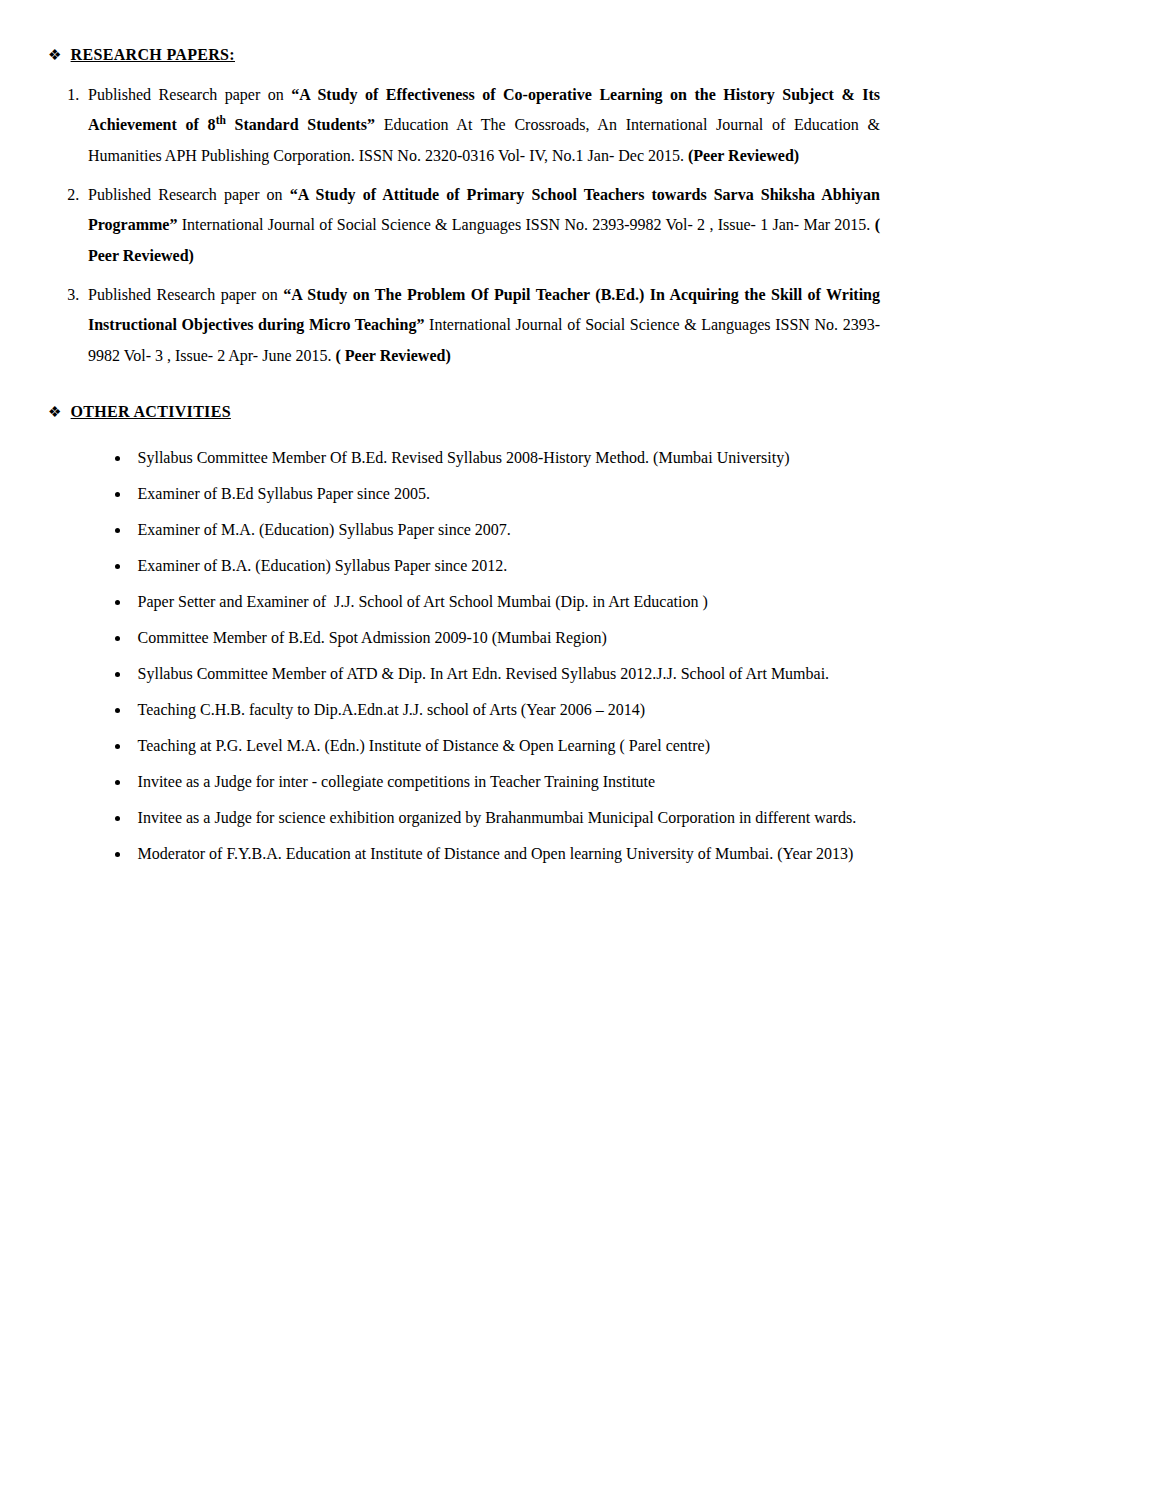❖
RESEARCH PAPERS:
Published Research paper on “A Study of Effectiveness of Co-operative Learning on the History Subject & Its Achievement of 8th Standard Students” Education At The Crossroads, An International Journal of Education & Humanities APH Publishing Corporation. ISSN No. 2320-0316 Vol- IV, No.1 Jan- Dec 2015. (Peer Reviewed)
Published Research paper on “A Study of Attitude of Primary School Teachers towards Sarva Shiksha Abhiyan Programme” International Journal of Social Science & Languages ISSN No. 2393-9982 Vol- 2 , Issue- 1 Jan- Mar 2015. ( Peer Reviewed)
Published Research paper on “A Study on The Problem Of Pupil Teacher (B.Ed.) In Acquiring the Skill of Writing Instructional Objectives during Micro Teaching” International Journal of Social Science & Languages ISSN No. 2393-9982 Vol- 3 , Issue- 2 Apr- June 2015. ( Peer Reviewed)
❖
OTHER ACTIVITIES
Syllabus Committee Member Of B.Ed. Revised Syllabus 2008-History Method. (Mumbai University)
Examiner of B.Ed Syllabus Paper since 2005.
Examiner of M.A. (Education) Syllabus Paper since 2007.
Examiner of B.A. (Education) Syllabus Paper since 2012.
Paper Setter and Examiner of J.J. School of Art School Mumbai (Dip. in Art Education )
Committee Member of B.Ed. Spot Admission 2009-10 (Mumbai Region)
Syllabus Committee Member of ATD & Dip. In Art Edn. Revised Syllabus 2012.J.J. School of Art Mumbai.
Teaching C.H.B. faculty to Dip.A.Edn.at J.J. school of Arts (Year 2006 – 2014)
Teaching at P.G. Level M.A. (Edn.) Institute of Distance & Open Learning ( Parel centre)
Invitee as a Judge for inter - collegiate competitions in Teacher Training Institute
Invitee as a Judge for science exhibition organized by Brahanmumbai Municipal Corporation in different wards.
Moderator of F.Y.B.A. Education at Institute of Distance and Open learning University of Mumbai. (Year 2013)